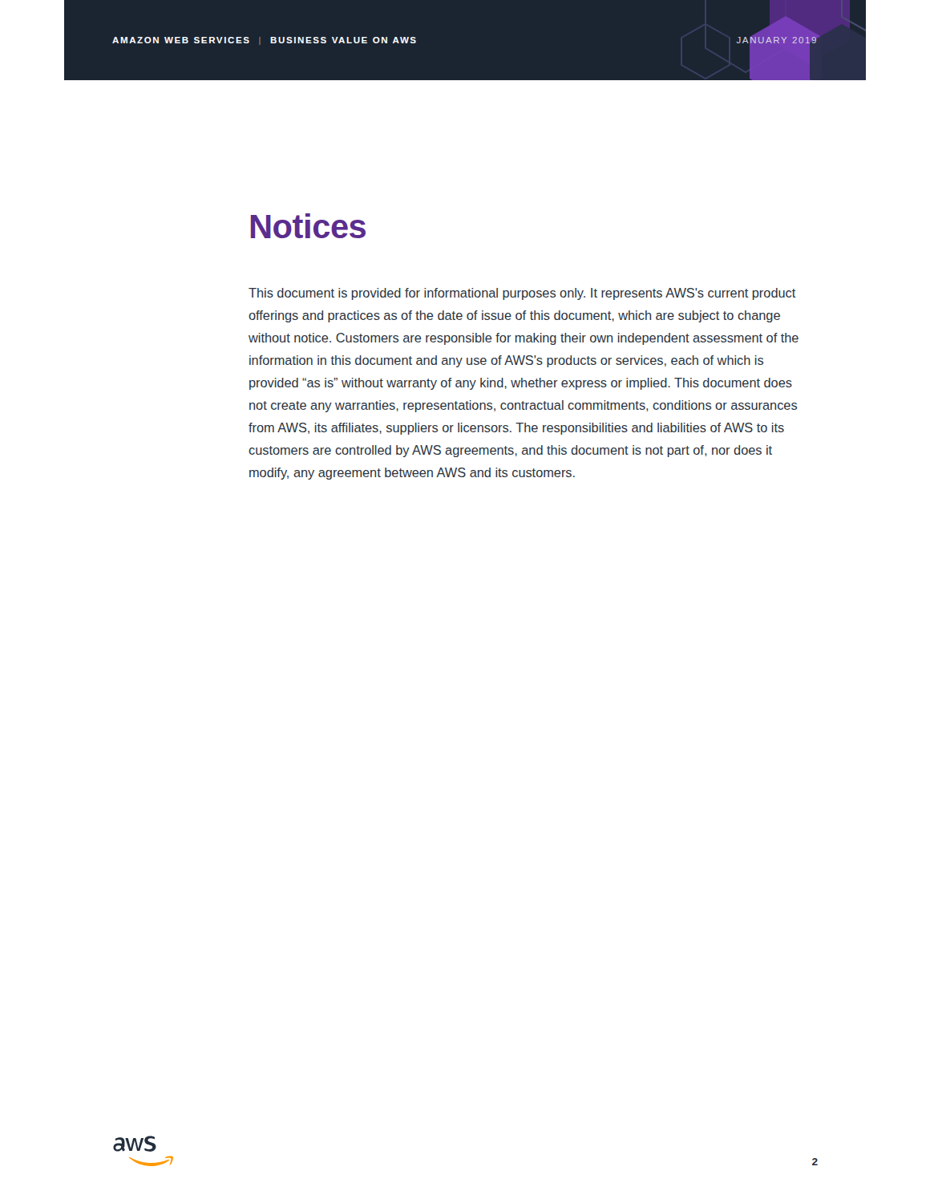Amazon Web Services|Business Value on AWS
January 2019
Notices
This document is provided for informational purposes only. It represents AWS's current product offerings and practices as of the date of issue of this document, which are subject to change without notice. Customers are responsible for making their own independent assessment of the information in this document and any use of AWS's products or services, each of which is provided “as is” without warranty of any kind, whether express or implied. This document does not create any warranties, representations, contractual commitments, conditions or assurances from AWS, its affiliates, suppliers or licensors. The responsibilities and liabilities of AWS to its customers are controlled by AWS agreements, and this document is not part of, nor does it modify, any agreement between AWS and its customers.
2